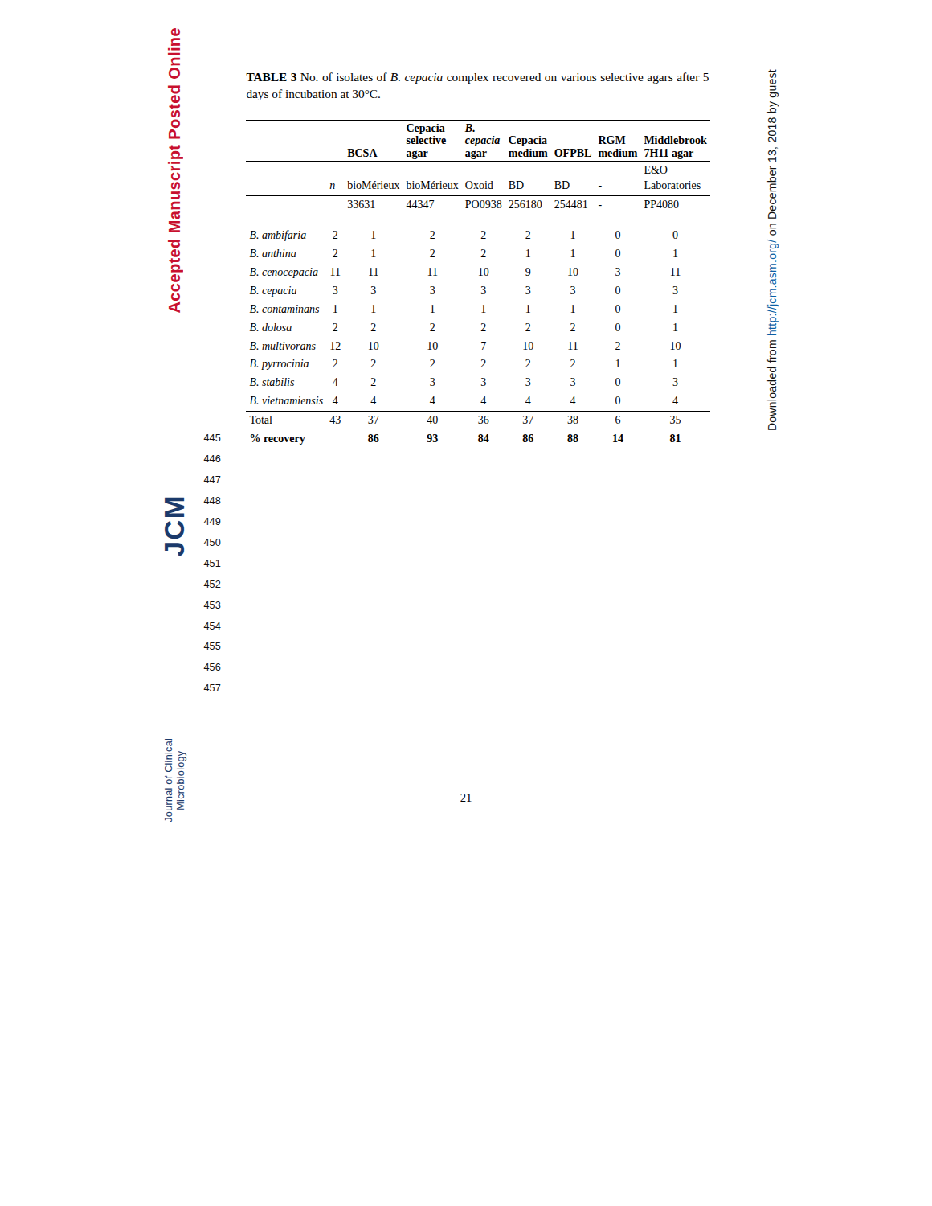Accepted Manuscript Posted Online
JCM
Journal of Clinical
Microbiology
Downloaded from http://jcm.asm.org/ on December 13, 2018 by guest
445
446
447
448
449
450
451
452
453
454
455
456
457
TABLE 3 No. of isolates of B. cepacia complex recovered on various selective agars after 5 days of incubation at 30°C.
| | | BCSA | Cepacia selective agar | B. cepacia agar | Cepacia medium | OFPBL | RGM medium | Middlebrook 7H11 agar |
| --- | --- | --- | --- | --- | --- | --- | --- | --- |
| | n | bioMérieux | bioMérieux | Oxoid | BD | BD | - | E&O Laboratories |
| | | 33631 | 44347 | PO0938 | 256180 | 254481 | - | PP4080 |
| B. ambifaria | 2 | 1 | 2 | 2 | 2 | 1 | 0 | 0 |
| B. anthina | 2 | 1 | 2 | 2 | 1 | 1 | 0 | 1 |
| B. cenocepacia | 11 | 11 | 11 | 10 | 9 | 10 | 3 | 11 |
| B. cepacia | 3 | 3 | 3 | 3 | 3 | 3 | 0 | 3 |
| B. contaminans | 1 | 1 | 1 | 1 | 1 | 1 | 0 | 1 |
| B. dolosa | 2 | 2 | 2 | 2 | 2 | 2 | 0 | 1 |
| B. multivorans | 12 | 10 | 10 | 7 | 10 | 11 | 2 | 10 |
| B. pyrrocinia | 2 | 2 | 2 | 2 | 2 | 2 | 1 | 1 |
| B. stabilis | 4 | 2 | 3 | 3 | 3 | 3 | 0 | 3 |
| B. vietnamiensis | 4 | 4 | 4 | 4 | 4 | 4 | 0 | 4 |
| Total | 43 | 37 | 40 | 36 | 37 | 38 | 6 | 35 |
| % recovery | | 86 | 93 | 84 | 86 | 88 | 14 | 81 |
21